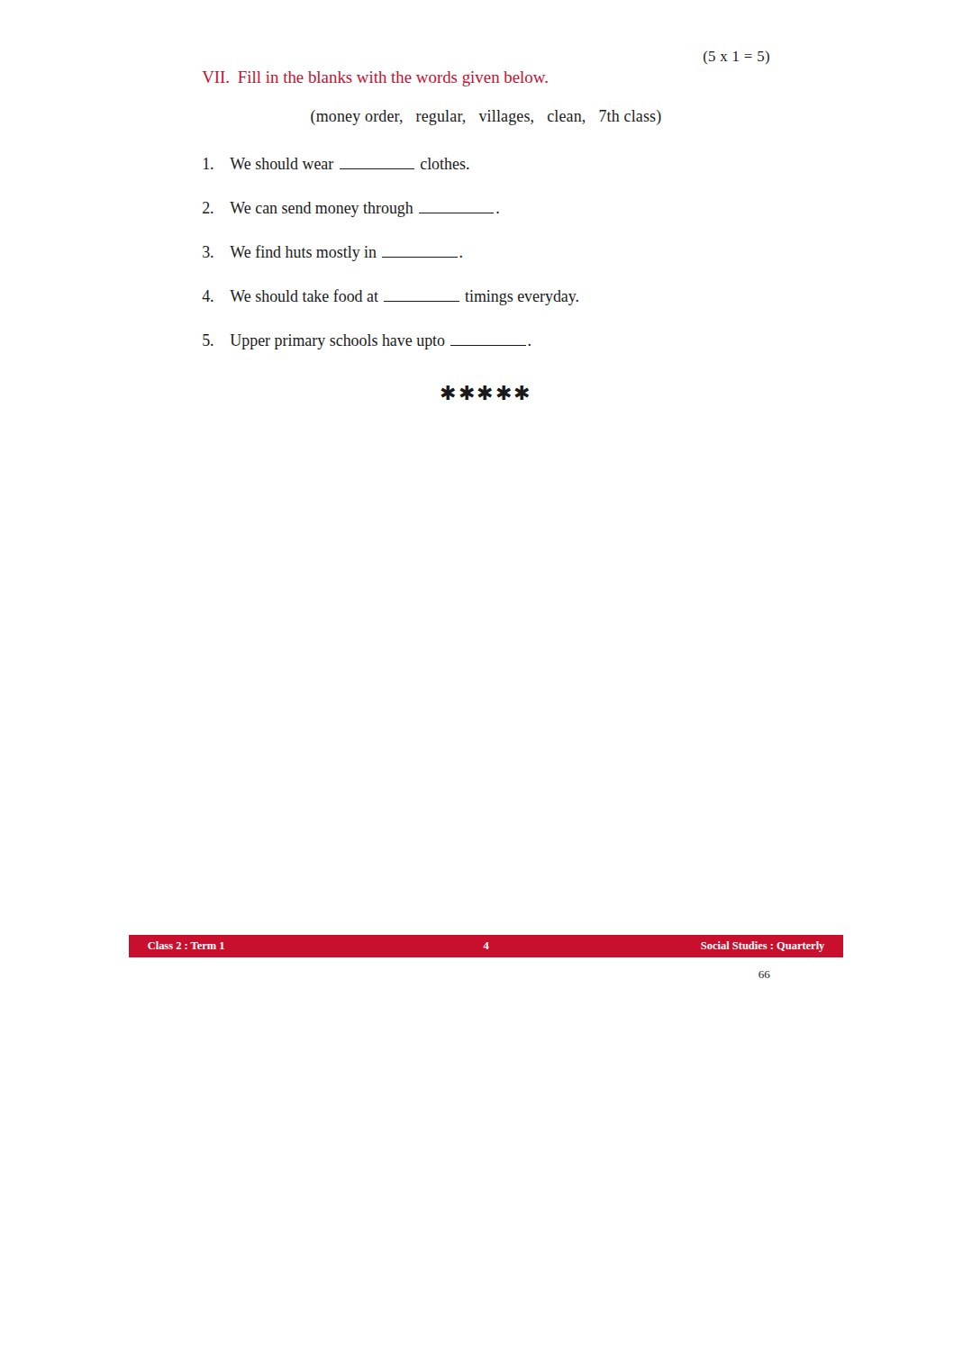(5 x 1 = 5)
VII. Fill in the blanks with the words given below.
(money order, regular, villages, clean, 7th class)
1. We should wear clothes.
2. We can send money through .
3. We find huts mostly in .
4. We should take food at timings everyday.
5. Upper primary schools have upto .
✱✱✱✱✱
Class 2 : Term 1 4 Social Studies : Quarterly
66